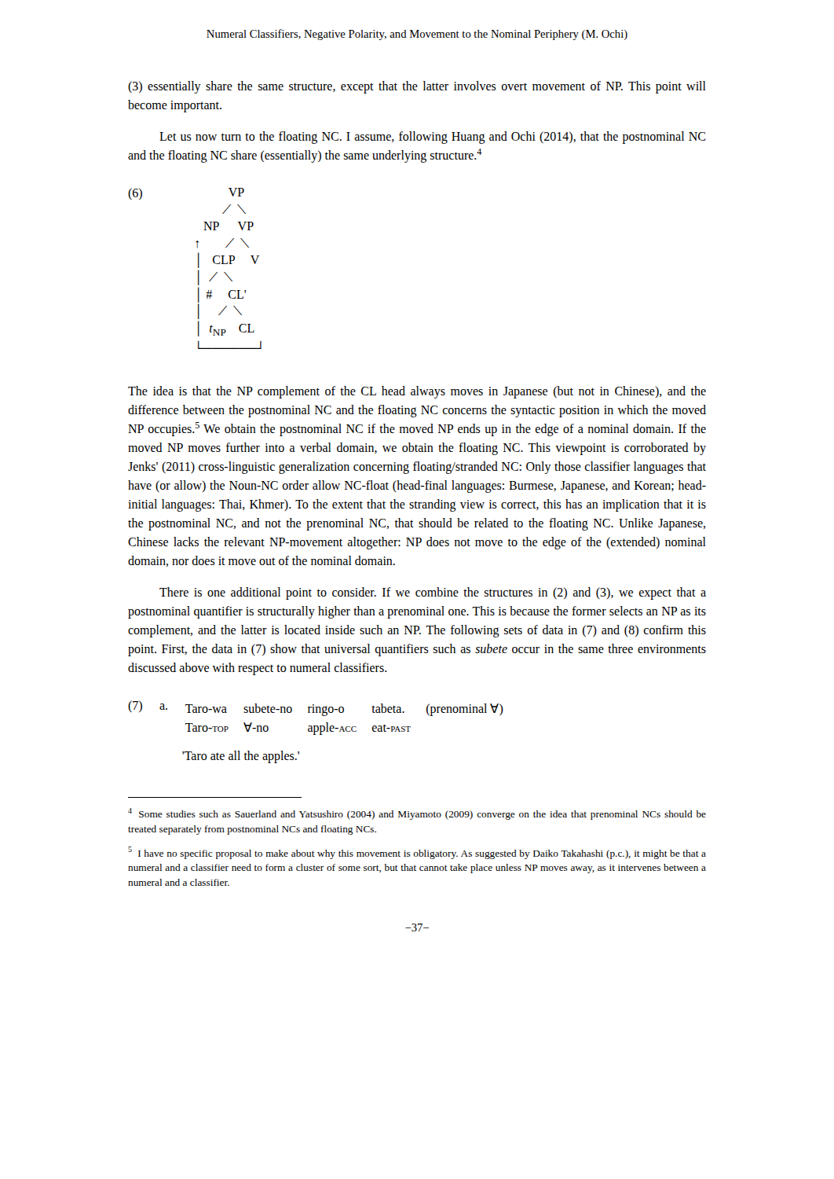Numeral Classifiers, Negative Polarity, and Movement to the Nominal Periphery (M. Ochi)
(3) essentially share the same structure, except that the latter involves overt movement of NP. This point will become important.
Let us now turn to the floating NC. I assume, following Huang and Ochi (2014), that the postnominal NC and the floating NC share (essentially) the same underlying structure.4
(6)
                VP
              ⟋  ⟍
        NP      VP
     ↑        ⟋  ⟍
     │   CLP     V
     │  ⟋  ⟍
     │ #     CL'
     │     ⟋  ⟍
     │  tNP    CL
     └──────┘
The idea is that the NP complement of the CL head always moves in Japanese (but not in Chinese), and the difference between the postnominal NC and the floating NC concerns the syntactic position in which the moved NP occupies.5 We obtain the postnominal NC if the moved NP ends up in the edge of a nominal domain. If the moved NP moves further into a verbal domain, we obtain the floating NC. This viewpoint is corroborated by Jenks' (2011) cross-linguistic generalization concerning floating/stranded NC: Only those classifier languages that have (or allow) the Noun-NC order allow NC-float (head-final languages: Burmese, Japanese, and Korean; head-initial languages: Thai, Khmer). To the extent that the stranding view is correct, this has an implication that it is the postnominal NC, and not the prenominal NC, that should be related to the floating NC. Unlike Japanese, Chinese lacks the relevant NP-movement altogether: NP does not move to the edge of the (extended) nominal domain, nor does it move out of the nominal domain.
There is one additional point to consider. If we combine the structures in (2) and (3), we expect that a postnominal quantifier is structurally higher than a prenominal one. This is because the former selects an NP as its complement, and the latter is located inside such an NP. The following sets of data in (7) and (8) confirm this point. First, the data in (7) show that universal quantifiers such as subete occur in the same three environments discussed above with respect to numeral classifiers.
(7) a.
| Taro-wa | subete-no | ringo-o | tabeta. | (prenominal ∀) |
| Taro- top | ∀-no | apple- acc | eat- past | |
'Taro ate all the apples.'
4 Some studies such as Sauerland and Yatsushiro (2004) and Miyamoto (2009) converge on the idea that prenominal NCs should be treated separately from postnominal NCs and floating NCs.
5 I have no specific proposal to make about why this movement is obligatory. As suggested by Daiko Takahashi (p.c.), it might be that a numeral and a classifier need to form a cluster of some sort, but that cannot take place unless NP moves away, as it intervenes between a numeral and a classifier.
−37−